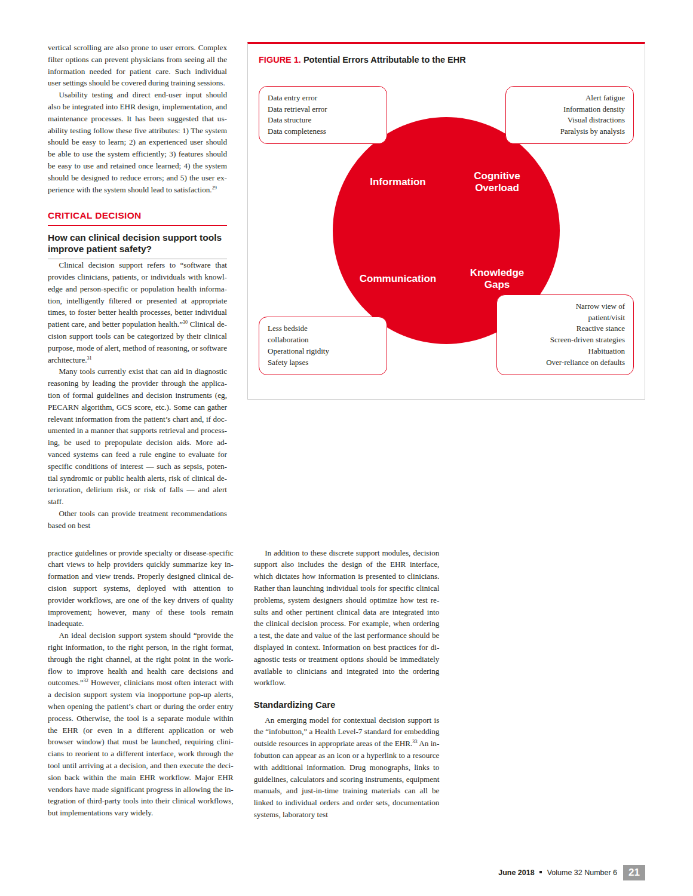vertical scrolling are also prone to user errors. Complex filter options can prevent physicians from seeing all the information needed for patient care. Such individual user settings should be covered during training sessions.
Usability testing and direct end-user input should also be integrated into EHR design, implementation, and maintenance processes. It has been suggested that usability testing follow these five attributes: 1) The system should be easy to learn; 2) an experienced user should be able to use the system efficiently; 3) features should be easy to use and retained once learned; 4) the system should be designed to reduce errors; and 5) the user experience with the system should lead to satisfaction.29
Critical Decision
How can clinical decision support tools improve patient safety?
Clinical decision support refers to “software that provides clinicians, patients, or individuals with knowledge and person-specific or population health information, intelligently filtered or presented at appropriate times, to foster better health processes, better individual patient care, and better population health.”30 Clinical decision support tools can be categorized by their clinical purpose, mode of alert, method of reasoning, or software architecture.31
Many tools currently exist that can aid in diagnostic reasoning by leading the provider through the application of formal guidelines and decision instruments (eg, PECARN algorithm, GCS score, etc.). Some can gather relevant information from the patient’s chart and, if documented in a manner that supports retrieval and processing, be used to prepopulate decision aids. More advanced systems can feed a rule engine to evaluate for specific conditions of interest — such as sepsis, potential syndromic or public health alerts, risk of clinical deterioration, delirium risk, or risk of falls — and alert staff.
Other tools can provide treatment recommendations based on best
FIGURE 1. Potential Errors Attributable to the EHR
Data entry error
Data retrieval error
Data structure
Data completeness
Alert fatigue
Information density
Visual distractions
Paralysis by analysis
Less bedside
collaboration
Operational rigidity
Safety lapses
Narrow view of
patient/visit
Reactive stance
Screen-driven strategies
Habituation
Over-reliance on defaults
Information
Cognitive
Overload
Communication
Knowledge
Gaps
practice guidelines or provide specialty or disease-specific chart views to help providers quickly summarize key information and view trends. Properly designed clinical decision support systems, deployed with attention to provider workflows, are one of the key drivers of quality improvement; however, many of these tools remain inadequate.
An ideal decision support system should “provide the right information, to the right person, in the right format, through the right channel, at the right point in the workflow to improve health and health care decisions and outcomes.”32 However, clinicians most often interact with a decision support system via inopportune pop-up alerts, when opening the patient’s chart or during the order entry process. Otherwise, the tool is a separate module within the EHR (or even in a different application or web browser window) that must be launched, requiring clinicians to reorient to a different interface, work through the tool until arriving at a decision, and then execute the decision back within the main EHR workflow. Major EHR vendors have made significant progress in allowing the integration of third-party tools into their clinical workflows, but implementations vary widely.
In addition to these discrete support modules, decision support also includes the design of the EHR interface, which dictates how information is presented to clinicians. Rather than launching individual tools for specific clinical problems, system designers should optimize how test results and other pertinent clinical data are integrated into the clinical decision process. For example, when ordering a test, the date and value of the last performance should be displayed in context. Information on best practices for diagnostic tests or treatment options should be immediately available to clinicians and integrated into the ordering workflow.
Standardizing Care
An emerging model for contextual decision support is the “infobutton,” a Health Level-7 standard for embedding outside resources in appropriate areas of the EHR.33 An infobutton can appear as an icon or a hyperlink to a resource with additional information. Drug monographs, links to guidelines, calculators and scoring instruments, equipment manuals, and just-in-time training materials can all be linked to individual orders and order sets, documentation systems, laboratory test
June 2018 Volume 32 Number 6 21